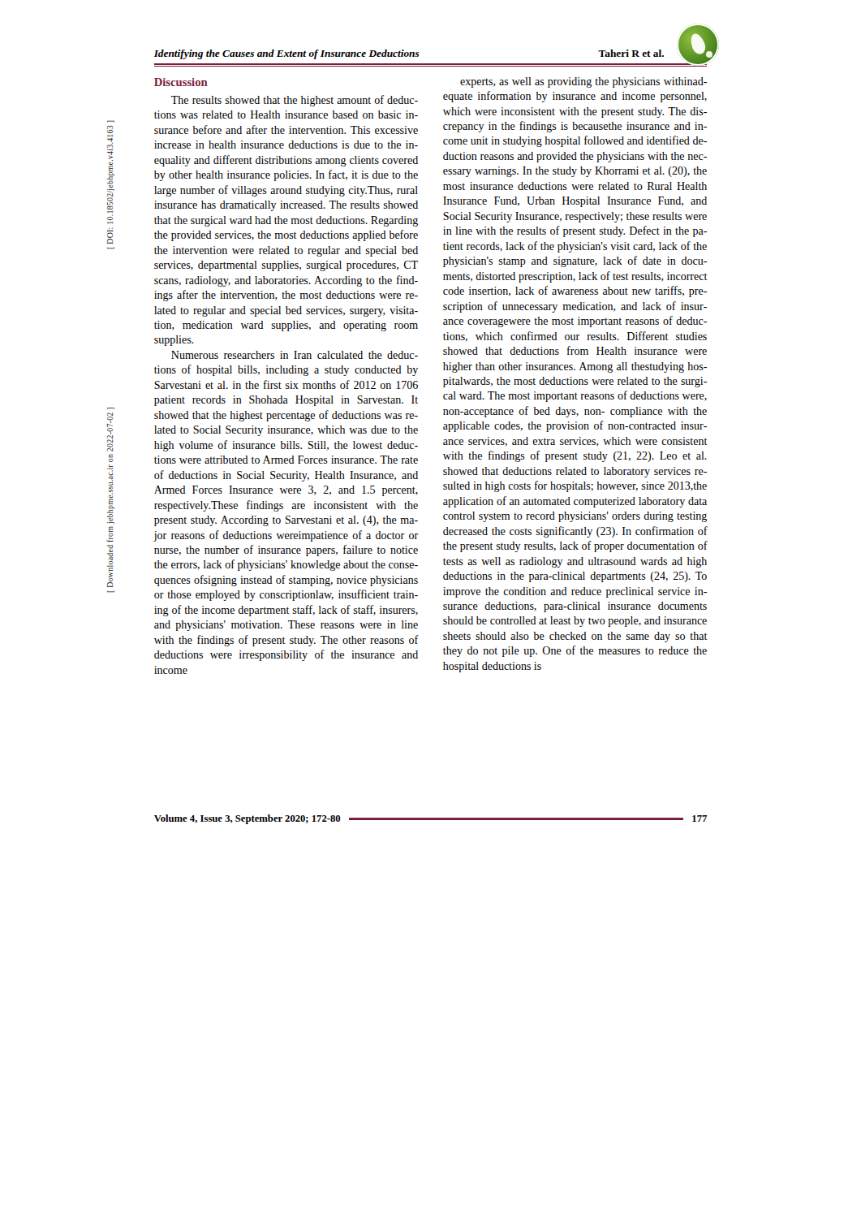[ DOI: 10.18502/jebhpme.v4i3.4163 ]
[ Downloaded from jebhpme.ssu.ac.ir on 2022-07-02 ]
Identifying the Causes and Extent of Insurance Deductions
Taheri R et al.
Discussion
The results showed that the highest amount of deductions was related to Health insurance based on basic insurance before and after the intervention. This excessive increase in health insurance deductions is due to the inequality and different distributions among clients covered by other health insurance policies. In fact, it is due to the large number of villages around studying city.Thus, rural insurance has dramatically increased. The results showed that the surgical ward had the most deductions. Regarding the provided services, the most deductions applied before the intervention were related to regular and special bed services, departmental supplies, surgical procedures, CT scans, radiology, and laboratories. According to the findings after the intervention, the most deductions were related to regular and special bed services, surgery, visitation, medication ward supplies, and operating room supplies.
Numerous researchers in Iran calculated the deductions of hospital bills, including a study conducted by Sarvestani et al. in the first six months of 2012 on 1706 patient records in Shohada Hospital in Sarvestan. It showed that the highest percentage of deductions was related to Social Security insurance, which was due to the high volume of insurance bills. Still, the lowest deductions were attributed to Armed Forces insurance. The rate of deductions in Social Security, Health Insurance, and Armed Forces Insurance were 3, 2, and 1.5 percent, respectively.These findings are inconsistent with the present study. According to Sarvestani et al. (4), the major reasons of deductions wereimpatience of a doctor or nurse, the number of insurance papers, failure to notice the errors, lack of physicians' knowledge about the consequences ofsigning instead of stamping, novice physicians or those employed by conscriptionlaw, insufficient training of the income department staff, lack of staff, insurers, and physicians' motivation. These reasons were in line with the findings of present study. The other reasons of deductions were irresponsibility of the insurance and income
experts, as well as providing the physicians withinadequate information by insurance and income personnel, which were inconsistent with the present study. The discrepancy in the findings is becausethe insurance and income unit in studying hospital followed and identified deduction reasons and provided the physicians with the necessary warnings. In the study by Khorrami et al. (20), the most insurance deductions were related to Rural Health Insurance Fund, Urban Hospital Insurance Fund, and Social Security Insurance, respectively; these results were in line with the results of present study. Defect in the patient records, lack of the physician's visit card, lack of the physician's stamp and signature, lack of date in documents, distorted prescription, lack of test results, incorrect code insertion, lack of awareness about new tariffs, prescription of unnecessary medication, and lack of insurance coveragewere the most important reasons of deductions, which confirmed our results. Different studies showed that deductions from Health insurance were higher than other insurances. Among all thestudying hospitalwards, the most deductions were related to the surgical ward. The most important reasons of deductions were, non-acceptance of bed days, non- compliance with the applicable codes, the provision of non-contracted insurance services, and extra services, which were consistent with the findings of present study (21, 22). Leo et al. showed that deductions related to laboratory services resulted in high costs for hospitals; however, since 2013,the application of an automated computerized laboratory data control system to record physicians' orders during testing decreased the costs significantly (23). In confirmation of the present study results, lack of proper documentation of tests as well as radiology and ultrasound wards ad high deductions in the para-clinical departments (24, 25). To improve the condition and reduce preclinical service insurance deductions, para-clinical insurance documents should be controlled at least by two people, and insurance sheets should also be checked on the same day so that they do not pile up. One of the measures to reduce the hospital deductions is
Volume 4, Issue 3, September 2020; 172-80
177